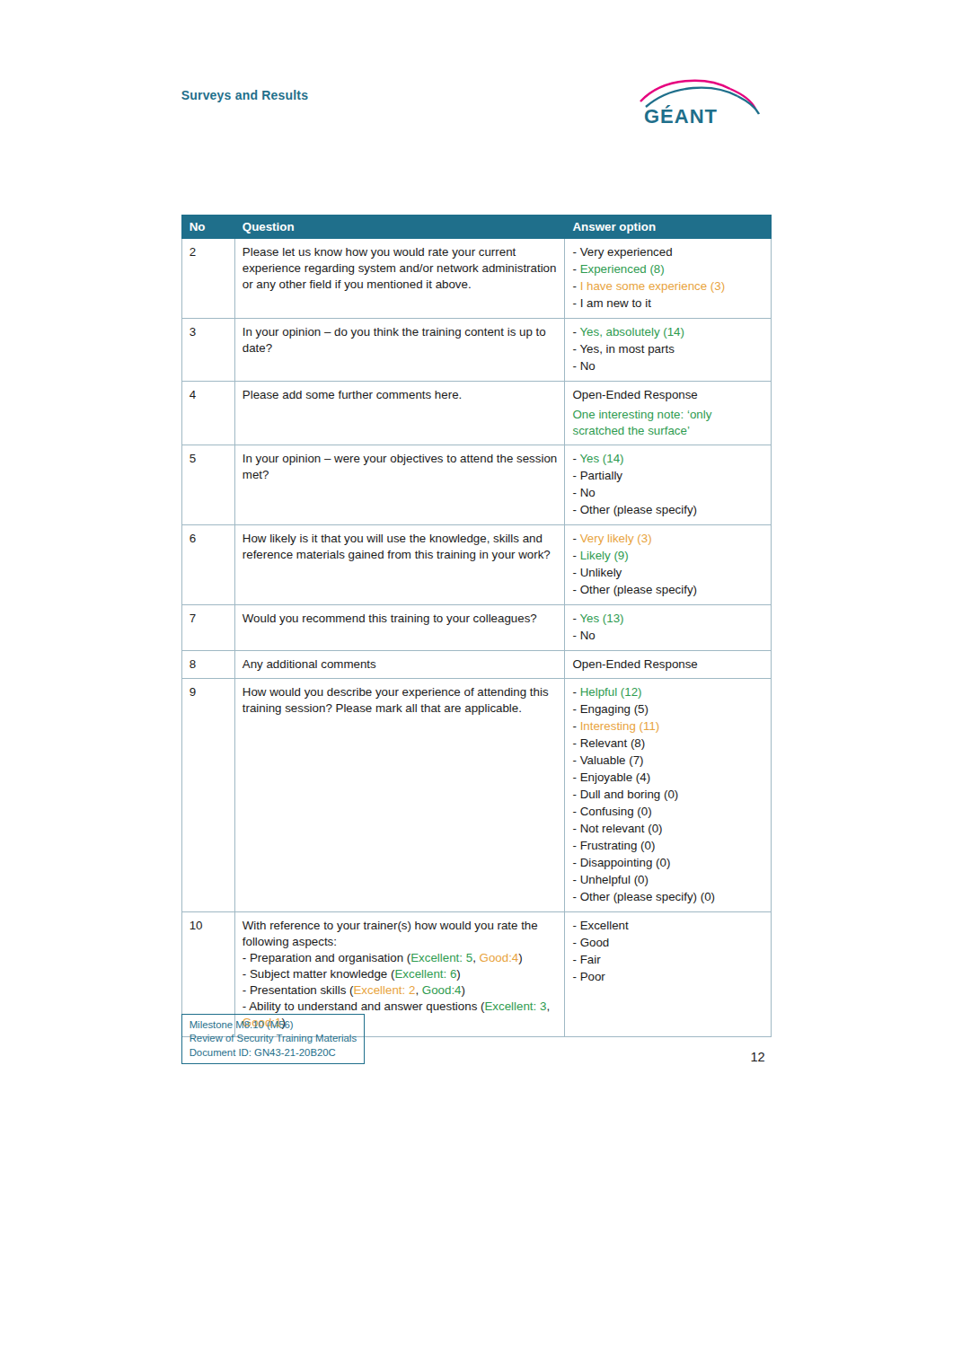Surveys and Results
GÉANT
| No | Question | Answer option |
| --- | --- | --- |
| 2 | Please let us know how you would rate your current experience regarding system and/or network administration or any other field if you mentioned it above. | - Very experienced - Experienced (8) - I have some experience (3) - I am new to it |
| 3 | In your opinion – do you think the training content is up to date? | - Yes, absolutely (14) - Yes, in most parts - No |
| 4 | Please add some further comments here. | Open-Ended Response One interesting note: ‘only scratched the surface’ |
| 5 | In your opinion – were your objectives to attend the session met? | - Yes (14) - Partially - No - Other (please specify) |
| 6 | How likely is it that you will use the knowledge, skills and reference materials gained from this training in your work? | - Very likely (3) - Likely (9) - Unlikely - Other (please specify) |
| 7 | Would you recommend this training to your colleagues? | - Yes (13) - No |
| 8 | Any additional comments | Open-Ended Response |
| 9 | How would you describe your experience of attending this training session? Please mark all that are applicable. | - Helpful (12) - Engaging (5) - Interesting (11) - Relevant (8) - Valuable (7) - Enjoyable (4) - Dull and boring (0) - Confusing (0) - Not relevant (0) - Frustrating (0) - Disappointing (0) - Unhelpful (0) - Other (please specify) (0) |
| 10 | With reference to your trainer(s) how would you rate the following aspects: - Preparation and organisation ( Excellent: 5 , Good:4 ) - Subject matter knowledge ( Excellent: 6 ) - Presentation skills ( Excellent: 2 , Good:4 ) - Ability to understand and answer questions ( Excellent: 3 , Good:1 ) | - Excellent - Good - Fair - Poor |
Milestone M8.10 (M56)
Review of Security Training Materials
Document ID: GN43-21-20B20C
12